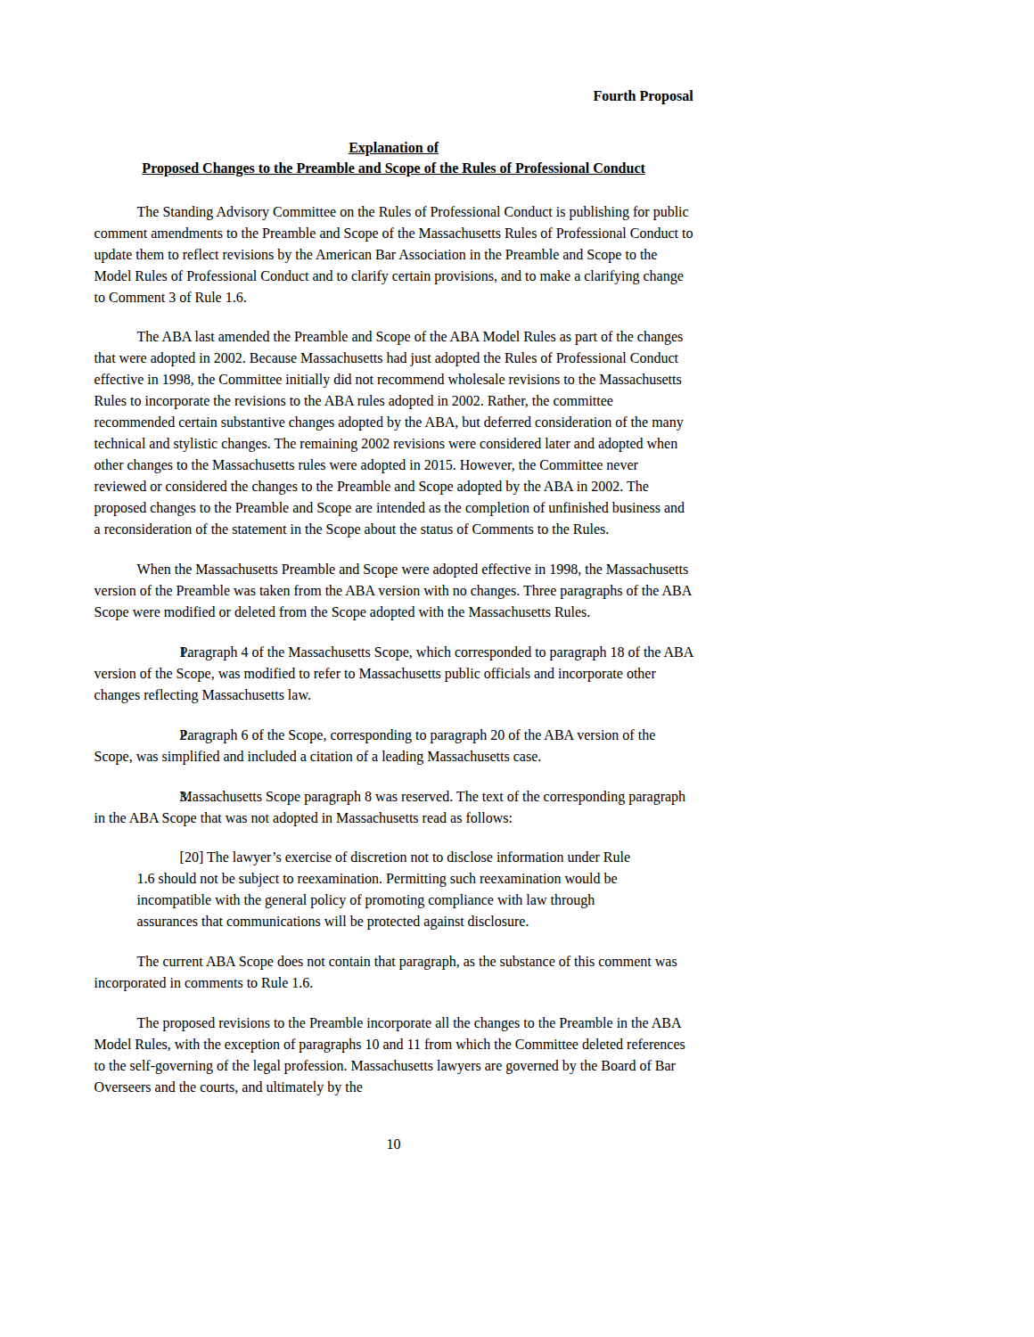Fourth Proposal
Explanation of Proposed Changes to the Preamble and Scope of the Rules of Professional Conduct
The Standing Advisory Committee on the Rules of Professional Conduct is publishing for public comment amendments to the Preamble and Scope of the Massachusetts Rules of Professional Conduct to update them to reflect revisions by the American Bar Association in the Preamble and Scope to the Model Rules of Professional Conduct and to clarify certain provisions, and to make a clarifying change to Comment 3 of Rule 1.6.
The ABA last amended the Preamble and Scope of the ABA Model Rules as part of the changes that were adopted in 2002. Because Massachusetts had just adopted the Rules of Professional Conduct effective in 1998, the Committee initially did not recommend wholesale revisions to the Massachusetts Rules to incorporate the revisions to the ABA rules adopted in 2002. Rather, the committee recommended certain substantive changes adopted by the ABA, but deferred consideration of the many technical and stylistic changes. The remaining 2002 revisions were considered later and adopted when other changes to the Massachusetts rules were adopted in 2015. However, the Committee never reviewed or considered the changes to the Preamble and Scope adopted by the ABA in 2002. The proposed changes to the Preamble and Scope are intended as the completion of unfinished business and a reconsideration of the statement in the Scope about the status of Comments to the Rules.
When the Massachusetts Preamble and Scope were adopted effective in 1998, the Massachusetts version of the Preamble was taken from the ABA version with no changes. Three paragraphs of the ABA Scope were modified or deleted from the Scope adopted with the Massachusetts Rules.
1. Paragraph 4 of the Massachusetts Scope, which corresponded to paragraph 18 of the ABA version of the Scope, was modified to refer to Massachusetts public officials and incorporate other changes reflecting Massachusetts law.
2. Paragraph 6 of the Scope, corresponding to paragraph 20 of the ABA version of the Scope, was simplified and included a citation of a leading Massachusetts case.
3. Massachusetts Scope paragraph 8 was reserved. The text of the corresponding paragraph in the ABA Scope that was not adopted in Massachusetts read as follows:
[20] The lawyer’s exercise of discretion not to disclose information under Rule 1.6 should not be subject to reexamination. Permitting such reexamination would be incompatible with the general policy of promoting compliance with law through assurances that communications will be protected against disclosure.
The current ABA Scope does not contain that paragraph, as the substance of this comment was incorporated in comments to Rule 1.6.
The proposed revisions to the Preamble incorporate all the changes to the Preamble in the ABA Model Rules, with the exception of paragraphs 10 and 11 from which the Committee deleted references to the self-governing of the legal profession. Massachusetts lawyers are governed by the Board of Bar Overseers and the courts, and ultimately by the
10